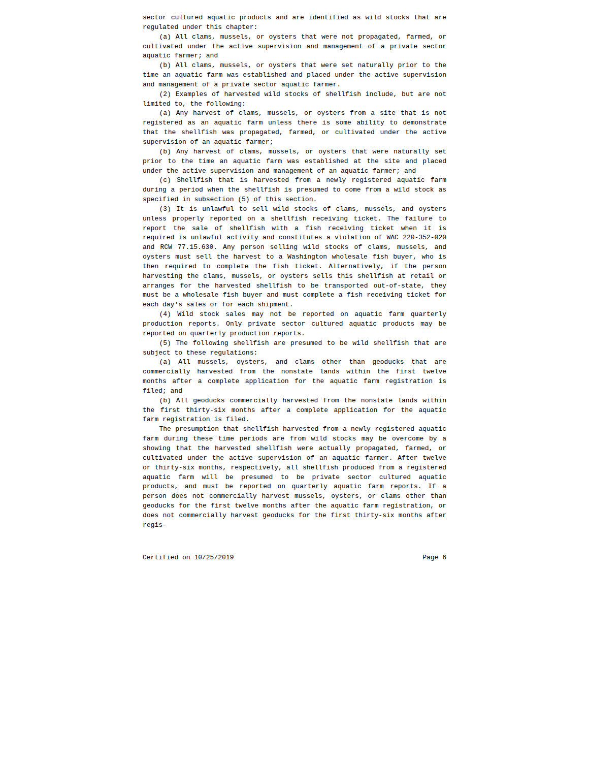sector cultured aquatic products and are identified as wild stocks that are regulated under this chapter:
(a) All clams, mussels, or oysters that were not propagated, farmed, or cultivated under the active supervision and management of a private sector aquatic farmer; and
(b) All clams, mussels, or oysters that were set naturally prior to the time an aquatic farm was established and placed under the active supervision and management of a private sector aquatic farmer.
(2) Examples of harvested wild stocks of shellfish include, but are not limited to, the following:
(a) Any harvest of clams, mussels, or oysters from a site that is not registered as an aquatic farm unless there is some ability to demonstrate that the shellfish was propagated, farmed, or cultivated under the active supervision of an aquatic farmer;
(b) Any harvest of clams, mussels, or oysters that were naturally set prior to the time an aquatic farm was established at the site and placed under the active supervision and management of an aquatic farmer; and
(c) Shellfish that is harvested from a newly registered aquatic farm during a period when the shellfish is presumed to come from a wild stock as specified in subsection (5) of this section.
(3) It is unlawful to sell wild stocks of clams, mussels, and oysters unless properly reported on a shellfish receiving ticket. The failure to report the sale of shellfish with a fish receiving ticket when it is required is unlawful activity and constitutes a violation of WAC 220-352-020 and RCW 77.15.630. Any person selling wild stocks of clams, mussels, and oysters must sell the harvest to a Washington wholesale fish buyer, who is then required to complete the fish ticket. Alternatively, if the person harvesting the clams, mussels, or oysters sells this shellfish at retail or arranges for the harvested shellfish to be transported out-of-state, they must be a wholesale fish buyer and must complete a fish receiving ticket for each day's sales or for each shipment.
(4) Wild stock sales may not be reported on aquatic farm quarterly production reports. Only private sector cultured aquatic products may be reported on quarterly production reports.
(5) The following shellfish are presumed to be wild shellfish that are subject to these regulations:
(a) All mussels, oysters, and clams other than geoducks that are commercially harvested from the nonstate lands within the first twelve months after a complete application for the aquatic farm registration is filed; and
(b) All geoducks commercially harvested from the nonstate lands within the first thirty-six months after a complete application for the aquatic farm registration is filed.
The presumption that shellfish harvested from a newly registered aquatic farm during these time periods are from wild stocks may be overcome by a showing that the harvested shellfish were actually propagated, farmed, or cultivated under the active supervision of an aquatic farmer. After twelve or thirty-six months, respectively, all shellfish produced from a registered aquatic farm will be presumed to be private sector cultured aquatic products, and must be reported on quarterly aquatic farm reports. If a person does not commercially harvest mussels, oysters, or clams other than geoducks for the first twelve months after the aquatic farm registration, or does not commercially harvest geoducks for the first thirty-six months after regis-
Certified on 10/25/2019 Page 6